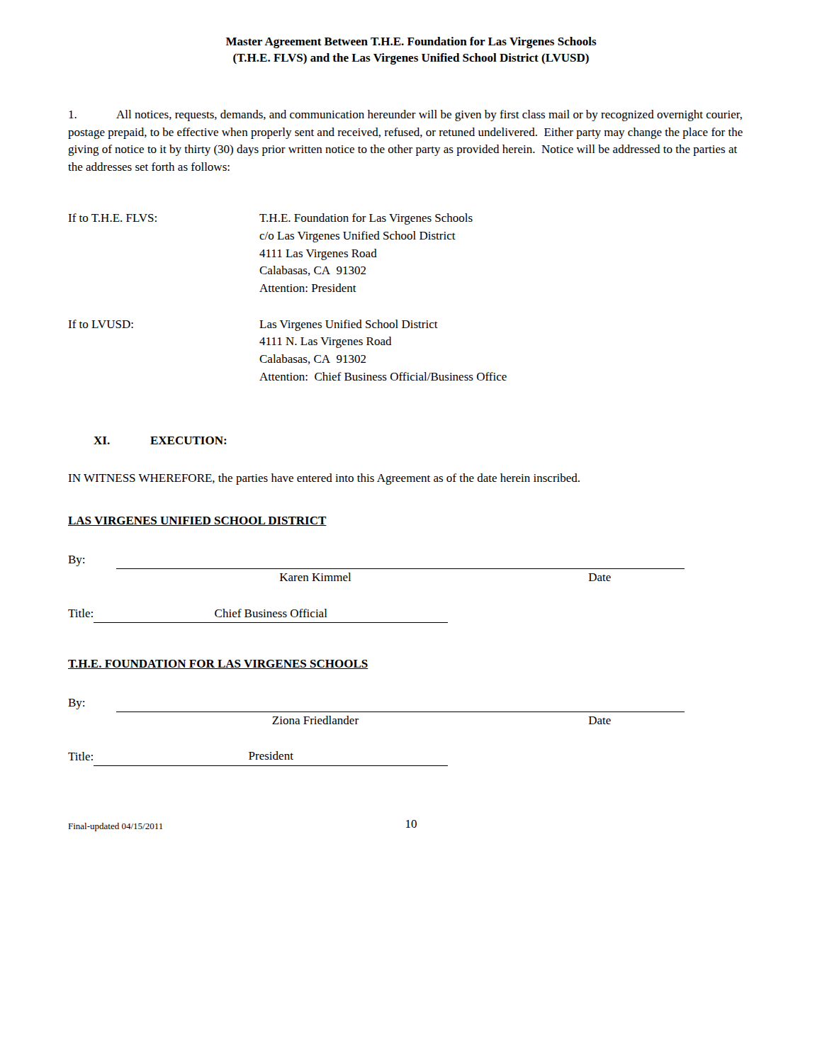Master Agreement Between T.H.E. Foundation for Las Virgenes Schools
(T.H.E. FLVS) and the Las Virgenes Unified School District (LVUSD)
1. All notices, requests, demands, and communication hereunder will be given by first class mail or by recognized overnight courier, postage prepaid, to be effective when properly sent and received, refused, or retuned undelivered. Either party may change the place for the giving of notice to it by thirty (30) days prior written notice to the other party as provided herein. Notice will be addressed to the parties at the addresses set forth as follows:
| If to T.H.E. FLVS: | T.H.E. Foundation for Las Virgenes Schools c/o Las Virgenes Unified School District 4111 Las Virgenes Road Calabasas, CA 91302 Attention: President |
| If to LVUSD: | Las Virgenes Unified School District 4111 N. Las Virgenes Road Calabasas, CA 91302 Attention: Chief Business Official/Business Office |
XI. EXECUTION:
IN WITNESS WHEREFORE, the parties have entered into this Agreement as of the date herein inscribed.
LAS VIRGENES UNIFIED SCHOOL DISTRICT
| By: | | |
| | Karen Kimmel | Date |
| Title: | Chief Business Official |
T.H.E. FOUNDATION FOR LAS VIRGENES SCHOOLS
| By: | | |
| | Ziona Friedlander | Date |
| Title: | President |
Final-updated 04/15/2011
10